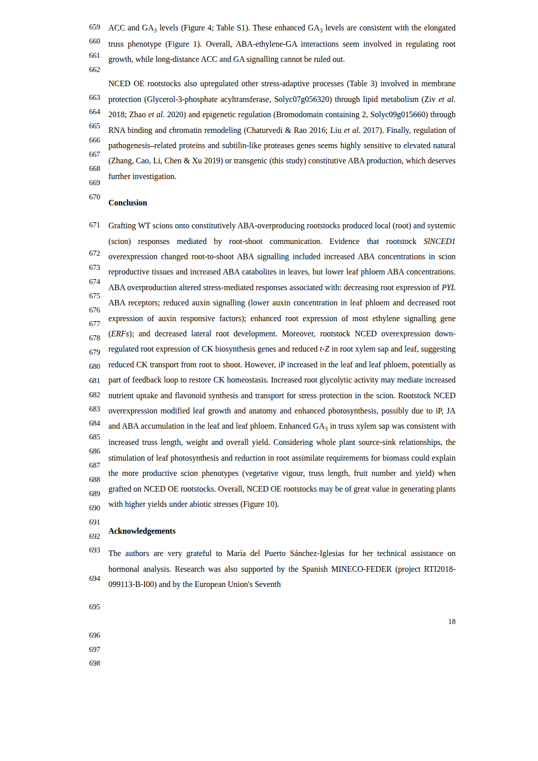ACC and GA3 levels (Figure 4; Table S1). These enhanced GA3 levels are consistent with the elongated truss phenotype (Figure 1). Overall, ABA-ethylene-GA interactions seem involved in regulating root growth, while long-distance ACC and GA signalling cannot be ruled out.
NCED OE rootstocks also upregulated other stress-adaptive processes (Table 3) involved in membrane protection (Glycerol-3-phosphate acyltransferase, Solyc07g056320) through lipid metabolism (Ziv et al. 2018; Zhao et al. 2020) and epigenetic regulation (Bromodomain containing 2, Solyc09g015660) through RNA binding and chromatin remodeling (Chaturvedi & Rao 2016; Liu et al. 2017). Finally, regulation of pathogenesis–related proteins and subtilin-like proteases genes seems highly sensitive to elevated natural (Zhang, Cao, Li, Chen & Xu 2019) or transgenic (this study) constitutive ABA production, which deserves further investigation.
Conclusion
Grafting WT scions onto constitutively ABA-overproducing rootstocks produced local (root) and systemic (scion) responses mediated by root-shoot communication. Evidence that rootstock SlNCED1 overexpression changed root-to-shoot ABA signalling included increased ABA concentrations in scion reproductive tissues and increased ABA catabolites in leaves, but lower leaf phloem ABA concentrations. ABA overproduction altered stress-mediated responses associated with: decreasing root expression of PYL ABA receptors; reduced auxin signalling (lower auxin concentration in leaf phloem and decreased root expression of auxin responsive factors); enhanced root expression of most ethylene signalling gene (ERFs); and decreased lateral root development. Moreover, rootstock NCED overexpression down-regulated root expression of CK biosynthesis genes and reduced t-Z in root xylem sap and leaf, suggesting reduced CK transport from root to shoot. However, iP increased in the leaf and leaf phloem, potentially as part of feedback loop to restore CK homeostasis. Increased root glycolytic activity may mediate increased nutrient uptake and flavonoid synthesis and transport for stress protection in the scion. Rootstock NCED overexpression modified leaf growth and anatomy and enhanced photosynthesis, possibly due to iP, JA and ABA accumulation in the leaf and leaf phloem. Enhanced GA3 in truss xylem sap was consistent with increased truss length, weight and overall yield. Considering whole plant source-sink relationships, the stimulation of leaf photosynthesis and reduction in root assimilate requirements for biomass could explain the more productive scion phenotypes (vegetative vigour, truss length, fruit number and yield) when grafted on NCED OE rootstocks. Overall, NCED OE rootstocks may be of great value in generating plants with higher yields under abiotic stresses (Figure 10).
Acknowledgements
The authors are very grateful to María del Puerto Sánchez-Iglesias for her technical assistance on hormonal analysis. Research was also supported by the Spanish MINECO-FEDER (project RTI2018-099113-B-I00) and by the European Union's Seventh
659 660 661 662 663 664 665 666 667 668 669 670 671 672 673 674 675 676 677 678 679 680 681 682 683 684 685 686 687 688 689 690 691 692 693 694 695 696 697 698
18